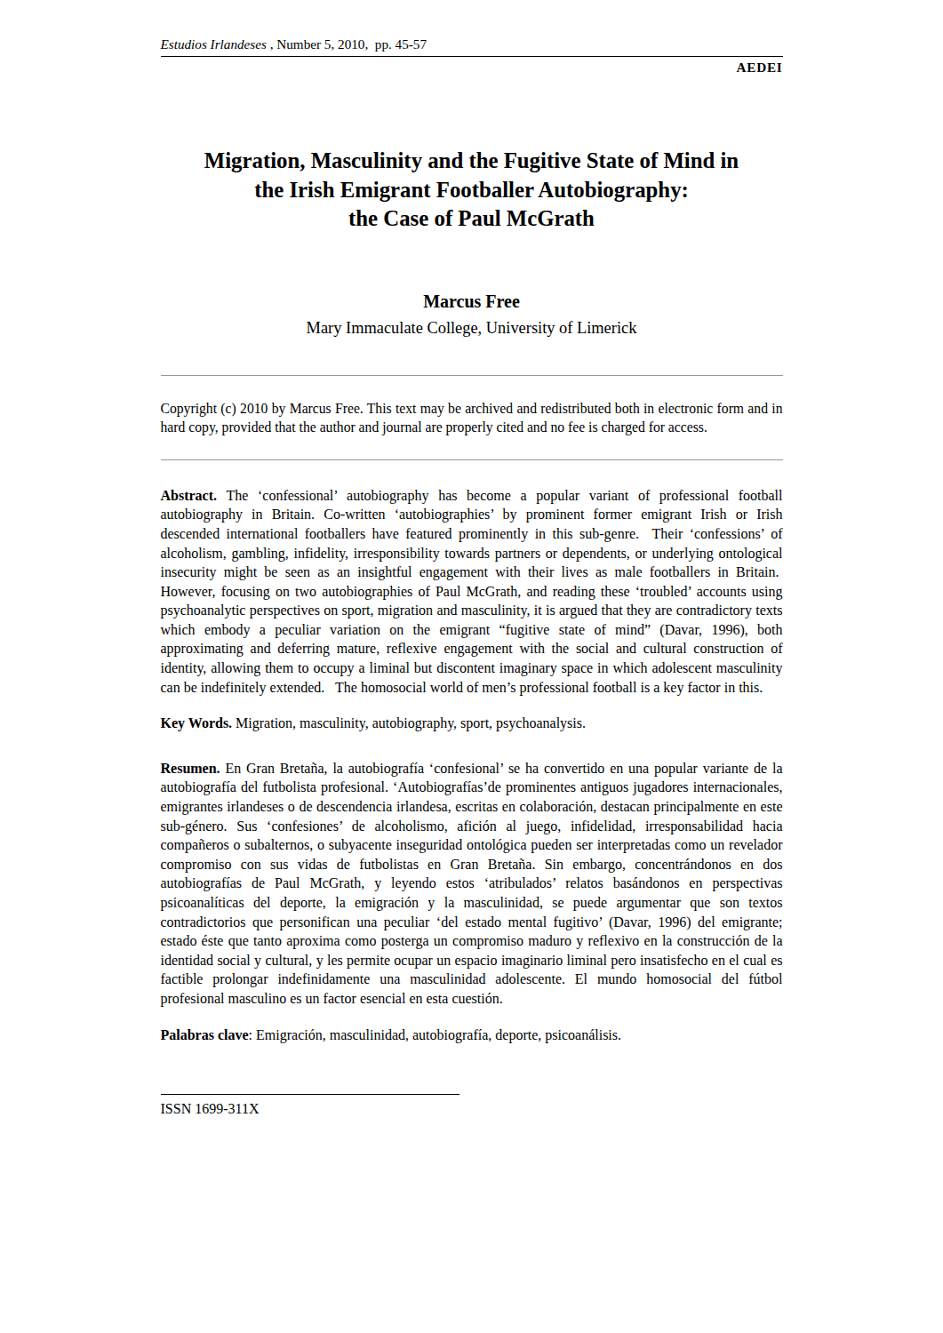Estudios Irlandeses , Number 5, 2010, pp. 45-57
AEDEI
Migration, Masculinity and the Fugitive State of Mind in
the Irish Emigrant Footballer Autobiography:
the Case of Paul McGrath
Marcus Free
Mary Immaculate College, University of Limerick
Copyright (c) 2010 by Marcus Free. This text may be archived and redistributed both in electronic form and in hard copy, provided that the author and journal are properly cited and no fee is charged for access.
Abstract. The ‘confessional’ autobiography has become a popular variant of professional football autobiography in Britain. Co-written ‘autobiographies’ by prominent former emigrant Irish or Irish descended international footballers have featured prominently in this sub-genre. Their ‘confessions’ of alcoholism, gambling, infidelity, irresponsibility towards partners or dependents, or underlying ontological insecurity might be seen as an insightful engagement with their lives as male footballers in Britain. However, focusing on two autobiographies of Paul McGrath, and reading these ‘troubled’ accounts using psychoanalytic perspectives on sport, migration and masculinity, it is argued that they are contradictory texts which embody a peculiar variation on the emigrant “fugitive state of mind” (Davar, 1996), both approximating and deferring mature, reflexive engagement with the social and cultural construction of identity, allowing them to occupy a liminal but discontent imaginary space in which adolescent masculinity can be indefinitely extended. The homosocial world of men’s professional football is a key factor in this.
Key Words. Migration, masculinity, autobiography, sport, psychoanalysis.
Resumen. En Gran Bretaña, la autobiografía ‘confesional’ se ha convertido en una popular variante de la autobiografía del futbolista profesional. ‘Autobiografías’de prominentes antiguos jugadores internacionales, emigrantes irlandeses o de descendencia irlandesa, escritas en colaboración, destacan principalmente en este sub-género. Sus ‘confesiones’ de alcoholismo, afición al juego, infidelidad, irresponsabilidad hacia compañeros o subalternos, o subyacente inseguridad ontológica pueden ser interpretadas como un revelador compromiso con sus vidas de futbolistas en Gran Bretaña. Sin embargo, concentrándonos en dos autobiografías de Paul McGrath, y leyendo estos ‘atribulados’ relatos basándonos en perspectivas psicoanalíticas del deporte, la emigración y la masculinidad, se puede argumentar que son textos contradictorios que personifican una peculiar ‘del estado mental fugitivo’ (Davar, 1996) del emigrante; estado éste que tanto aproxima como posterga un compromiso maduro y reflexivo en la construcción de la identidad social y cultural, y les permite ocupar un espacio imaginario liminal pero insatisfecho en el cual es factible prolongar indefinidamente una masculinidad adolescente. El mundo homosocial del fútbol profesional masculino es un factor esencial en esta cuestión.
Palabras clave: Emigración, masculinidad, autobiografía, deporte, psicoanálisis.
ISSN 1699-311X